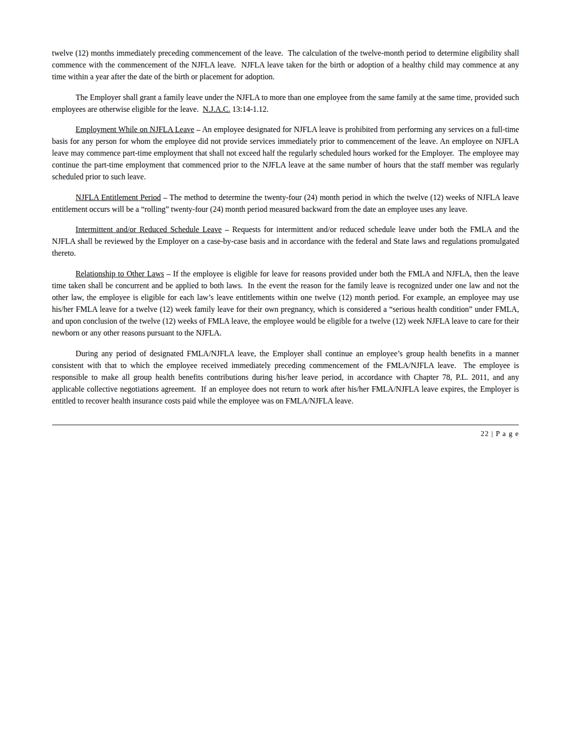twelve (12) months immediately preceding commencement of the leave. The calculation of the twelve-month period to determine eligibility shall commence with the commencement of the NJFLA leave. NJFLA leave taken for the birth or adoption of a healthy child may commence at any time within a year after the date of the birth or placement for adoption.
The Employer shall grant a family leave under the NJFLA to more than one employee from the same family at the same time, provided such employees are otherwise eligible for the leave. N.J.A.C. 13:14-1.12.
Employment While on NJFLA Leave – An employee designated for NJFLA leave is prohibited from performing any services on a full-time basis for any person for whom the employee did not provide services immediately prior to commencement of the leave. An employee on NJFLA leave may commence part-time employment that shall not exceed half the regularly scheduled hours worked for the Employer. The employee may continue the part-time employment that commenced prior to the NJFLA leave at the same number of hours that the staff member was regularly scheduled prior to such leave.
NJFLA Entitlement Period – The method to determine the twenty-four (24) month period in which the twelve (12) weeks of NJFLA leave entitlement occurs will be a “rolling” twenty-four (24) month period measured backward from the date an employee uses any leave.
Intermittent and/or Reduced Schedule Leave – Requests for intermittent and/or reduced schedule leave under both the FMLA and the NJFLA shall be reviewed by the Employer on a case-by-case basis and in accordance with the federal and State laws and regulations promulgated thereto.
Relationship to Other Laws – If the employee is eligible for leave for reasons provided under both the FMLA and NJFLA, then the leave time taken shall be concurrent and be applied to both laws. In the event the reason for the family leave is recognized under one law and not the other law, the employee is eligible for each law’s leave entitlements within one twelve (12) month period. For example, an employee may use his/her FMLA leave for a twelve (12) week family leave for their own pregnancy, which is considered a “serious health condition” under FMLA, and upon conclusion of the twelve (12) weeks of FMLA leave, the employee would be eligible for a twelve (12) week NJFLA leave to care for their newborn or any other reasons pursuant to the NJFLA.
During any period of designated FMLA/NJFLA leave, the Employer shall continue an employee’s group health benefits in a manner consistent with that to which the employee received immediately preceding commencement of the FMLA/NJFLA leave. The employee is responsible to make all group health benefits contributions during his/her leave period, in accordance with Chapter 78, P.L. 2011, and any applicable collective negotiations agreement. If an employee does not return to work after his/her FMLA/NJFLA leave expires, the Employer is entitled to recover health insurance costs paid while the employee was on FMLA/NJFLA leave.
22 | P a g e